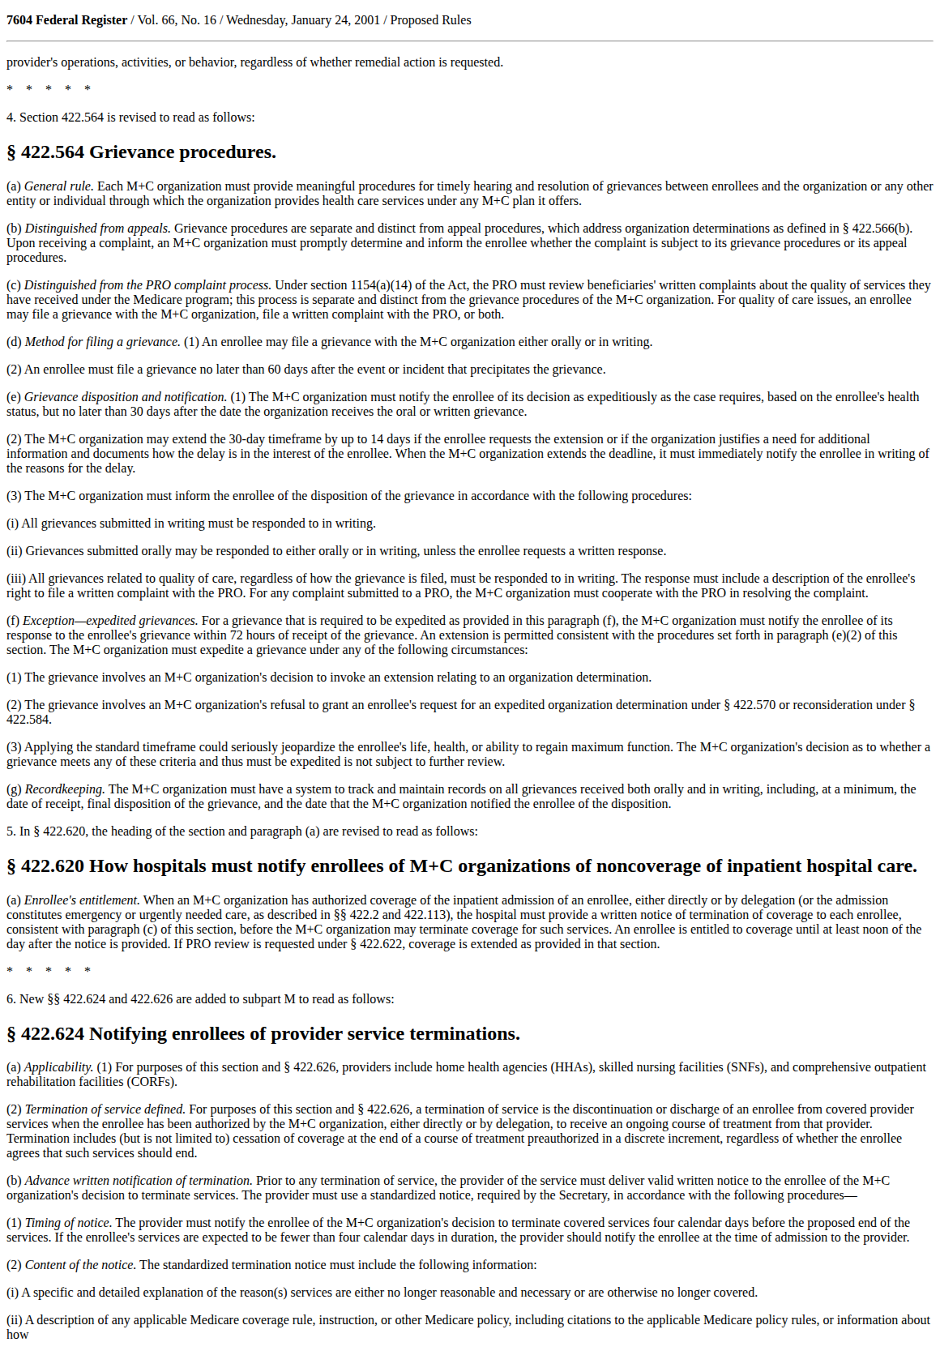7604 Federal Register / Vol. 66, No. 16 / Wednesday, January 24, 2001 / Proposed Rules
provider's operations, activities, or behavior, regardless of whether remedial action is requested.
* * * * *
4. Section 422.564 is revised to read as follows:
§ 422.564 Grievance procedures.
(a) General rule. Each M+C organization must provide meaningful procedures for timely hearing and resolution of grievances between enrollees and the organization or any other entity or individual through which the organization provides health care services under any M+C plan it offers.
(b) Distinguished from appeals. Grievance procedures are separate and distinct from appeal procedures, which address organization determinations as defined in § 422.566(b). Upon receiving a complaint, an M+C organization must promptly determine and inform the enrollee whether the complaint is subject to its grievance procedures or its appeal procedures.
(c) Distinguished from the PRO complaint process. Under section 1154(a)(14) of the Act, the PRO must review beneficiaries' written complaints about the quality of services they have received under the Medicare program; this process is separate and distinct from the grievance procedures of the M+C organization. For quality of care issues, an enrollee may file a grievance with the M+C organization, file a written complaint with the PRO, or both.
(d) Method for filing a grievance. (1) An enrollee may file a grievance with the M+C organization either orally or in writing.
(2) An enrollee must file a grievance no later than 60 days after the event or incident that precipitates the grievance.
(e) Grievance disposition and notification. (1) The M+C organization must notify the enrollee of its decision as expeditiously as the case requires, based on the enrollee's health status, but no later than 30 days after the date the organization receives the oral or written grievance.
(2) The M+C organization may extend the 30-day timeframe by up to 14 days if the enrollee requests the extension or if the organization justifies a need for additional information and documents how the delay is in the interest of the enrollee. When the M+C organization extends the deadline, it must immediately notify the enrollee in writing of the reasons for the delay.
(3) The M+C organization must inform the enrollee of the disposition of the grievance in accordance with the following procedures:
(i) All grievances submitted in writing must be responded to in writing.
(ii) Grievances submitted orally may be responded to either orally or in writing, unless the enrollee requests a written response.
(iii) All grievances related to quality of care, regardless of how the grievance is filed, must be responded to in writing. The response must include a description of the enrollee's right to file a written complaint with the PRO. For any complaint submitted to a PRO, the M+C organization must cooperate with the PRO in resolving the complaint.
(f) Exception—expedited grievances. For a grievance that is required to be expedited as provided in this paragraph (f), the M+C organization must notify the enrollee of its response to the enrollee's grievance within 72 hours of receipt of the grievance. An extension is permitted consistent with the procedures set forth in paragraph (e)(2) of this section. The M+C organization must expedite a grievance under any of the following circumstances:
(1) The grievance involves an M+C organization's decision to invoke an extension relating to an organization determination.
(2) The grievance involves an M+C organization's refusal to grant an enrollee's request for an expedited organization determination under § 422.570 or reconsideration under § 422.584.
(3) Applying the standard timeframe could seriously jeopardize the enrollee's life, health, or ability to regain maximum function. The M+C organization's decision as to whether a grievance meets any of these criteria and thus must be expedited is not subject to further review.
(g) Recordkeeping. The M+C organization must have a system to track and maintain records on all grievances received both orally and in writing, including, at a minimum, the date of receipt, final disposition of the grievance, and the date that the M+C organization notified the enrollee of the disposition.
5. In § 422.620, the heading of the section and paragraph (a) are revised to read as follows:
§ 422.620 How hospitals must notify enrollees of M+C organizations of noncoverage of inpatient hospital care.
(a) Enrollee's entitlement. When an M+C organization has authorized coverage of the inpatient admission of an enrollee, either directly or by delegation (or the admission constitutes emergency or urgently needed care, as described in §§ 422.2 and 422.113), the hospital must provide a written notice of termination of coverage to each enrollee, consistent with paragraph (c) of this section, before the M+C organization may terminate coverage for such services. An enrollee is entitled to coverage until at least noon of the day after the notice is provided. If PRO review is requested under § 422.622, coverage is extended as provided in that section.
* * * * *
6. New §§ 422.624 and 422.626 are added to subpart M to read as follows:
§ 422.624 Notifying enrollees of provider service terminations.
(a) Applicability. (1) For purposes of this section and § 422.626, providers include home health agencies (HHAs), skilled nursing facilities (SNFs), and comprehensive outpatient rehabilitation facilities (CORFs).
(2) Termination of service defined. For purposes of this section and § 422.626, a termination of service is the discontinuation or discharge of an enrollee from covered provider services when the enrollee has been authorized by the M+C organization, either directly or by delegation, to receive an ongoing course of treatment from that provider. Termination includes (but is not limited to) cessation of coverage at the end of a course of treatment preauthorized in a discrete increment, regardless of whether the enrollee agrees that such services should end.
(b) Advance written notification of termination. Prior to any termination of service, the provider of the service must deliver valid written notice to the enrollee of the M+C organization's decision to terminate services. The provider must use a standardized notice, required by the Secretary, in accordance with the following procedures—
(1) Timing of notice. The provider must notify the enrollee of the M+C organization's decision to terminate covered services four calendar days before the proposed end of the services. If the enrollee's services are expected to be fewer than four calendar days in duration, the provider should notify the enrollee at the time of admission to the provider.
(2) Content of the notice. The standardized termination notice must include the following information:
(i) A specific and detailed explanation of the reason(s) services are either no longer reasonable and necessary or are otherwise no longer covered.
(ii) A description of any applicable Medicare coverage rule, instruction, or other Medicare policy, including citations to the applicable Medicare policy rules, or information about how